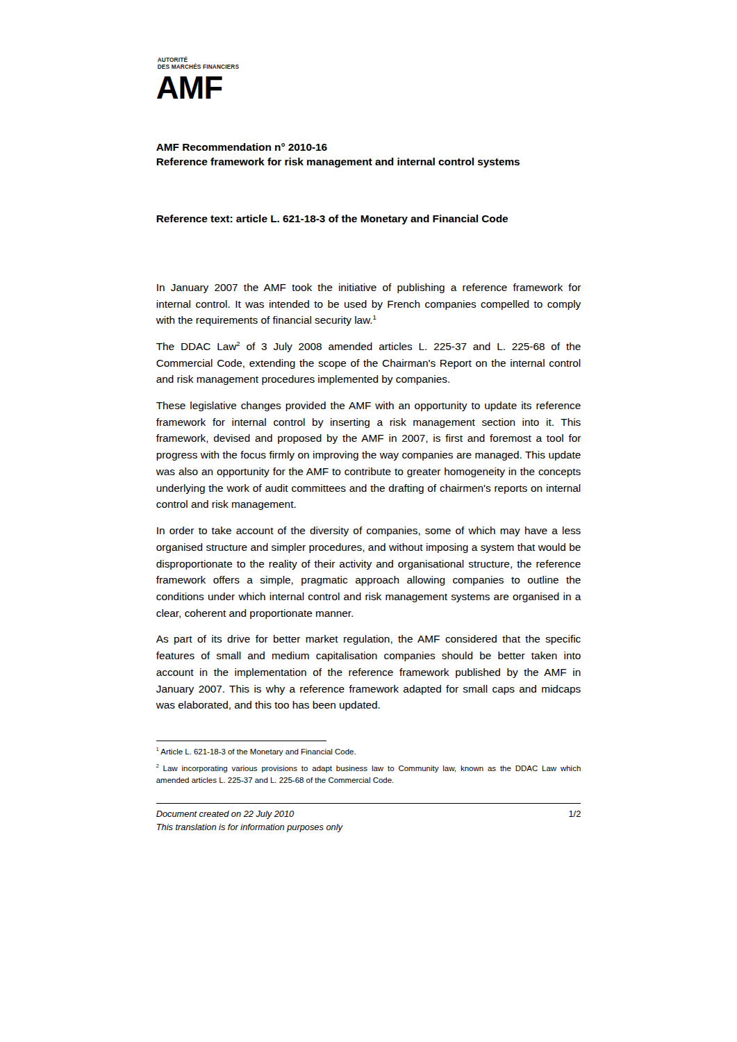AUTORITÉ DES MARCHÉS FINANCIERS
AMF
AMF Recommendation n° 2010-16
Reference framework for risk management and internal control systems
Reference text: article L. 621-18-3 of the Monetary and Financial Code
In January 2007 the AMF took the initiative of publishing a reference framework for internal control. It was intended to be used by French companies compelled to comply with the requirements of financial security law.1
The DDAC Law2 of 3 July 2008 amended articles L. 225-37 and L. 225-68 of the Commercial Code, extending the scope of the Chairman's Report on the internal control and risk management procedures implemented by companies.
These legislative changes provided the AMF with an opportunity to update its reference framework for internal control by inserting a risk management section into it. This framework, devised and proposed by the AMF in 2007, is first and foremost a tool for progress with the focus firmly on improving the way companies are managed. This update was also an opportunity for the AMF to contribute to greater homogeneity in the concepts underlying the work of audit committees and the drafting of chairmen's reports on internal control and risk management.
In order to take account of the diversity of companies, some of which may have a less organised structure and simpler procedures, and without imposing a system that would be disproportionate to the reality of their activity and organisational structure, the reference framework offers a simple, pragmatic approach allowing companies to outline the conditions under which internal control and risk management systems are organised in a clear, coherent and proportionate manner.
As part of its drive for better market regulation, the AMF considered that the specific features of small and medium capitalisation companies should be better taken into account in the implementation of the reference framework published by the AMF in January 2007. This is why a reference framework adapted for small caps and midcaps was elaborated, and this too has been updated.
1 Article L. 621-18-3 of the Monetary and Financial Code.
2 Law incorporating various provisions to adapt business law to Community law, known as the DDAC Law which amended articles L. 225-37 and L. 225-68 of the Commercial Code.
Document created on 22 July 2010
This translation is for information purposes only
1/2